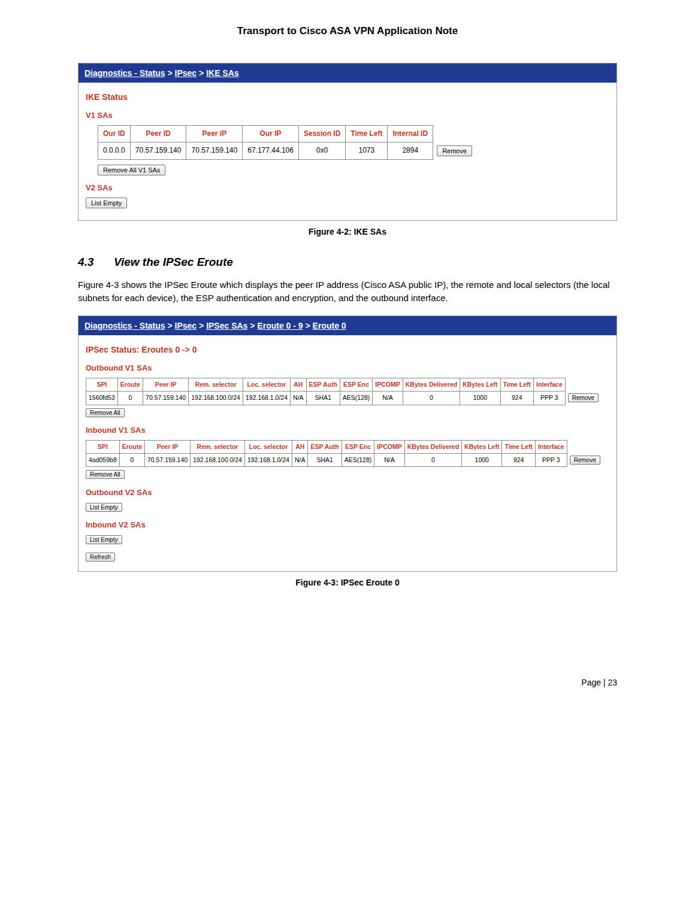Transport to Cisco ASA VPN Application Note
Diagnostics - Status > IPsec > IKE SAs
IKE Status
V1 SAs
| Our ID | Peer ID | Peer IP | Our IP | Session ID | Time Left | Internal ID | |
| --- | --- | --- | --- | --- | --- | --- | --- |
| 0.0.0.0 | 70.57.159.140 | 70.57.159.140 | 67.177.44.106 | 0x0 | 1073 | 2894 | Remove |
Remove All V1 SAs
V2 SAs
List Empty
Figure 4-2: IKE SAs
4.3 View the IPSec Eroute
Figure 4-3 shows the IPSec Eroute which displays the peer IP address (Cisco ASA public IP), the remote and local selectors (the local subnets for each device), the ESP authentication and encryption, and the outbound interface.
Diagnostics - Status > IPsec > IPSec SAs > Eroute 0 - 9 > Eroute 0
IPSec Status: Eroutes 0 -> 0
Outbound V1 SAs
| SPI | Eroute | Peer IP | Rem. selector | Loc. selector | AH | ESP Auth | ESP Enc | IPCOMP | KBytes Delivered | KBytes Left | Time Left | Interface | |
| --- | --- | --- | --- | --- | --- | --- | --- | --- | --- | --- | --- | --- | --- |
| 1560fd53 | 0 | 70.57.159.140 | 192.168.100.0/24 | 192.168.1.0/24 | N/A | SHA1 | AES(128) | N/A | 0 | 1000 | 924 | PPP 3 | Remove |
Remove All
Inbound V1 SAs
| SPI | Eroute | Peer IP | Rem. selector | Loc. selector | AH | ESP Auth | ESP Enc | IPCOMP | KBytes Delivered | KBytes Left | Time Left | Interface | |
| --- | --- | --- | --- | --- | --- | --- | --- | --- | --- | --- | --- | --- | --- |
| 4ad059b8 | 0 | 70.57.159.140 | 192.168.100.0/24 | 192.168.1.0/24 | N/A | SHA1 | AES(128) | N/A | 0 | 1000 | 924 | PPP 3 | Remove |
Remove All
Outbound V2 SAs
List Empty
Inbound V2 SAs
List Empty
Refresh
Figure 4-3: IPSec Eroute 0
Page | 23